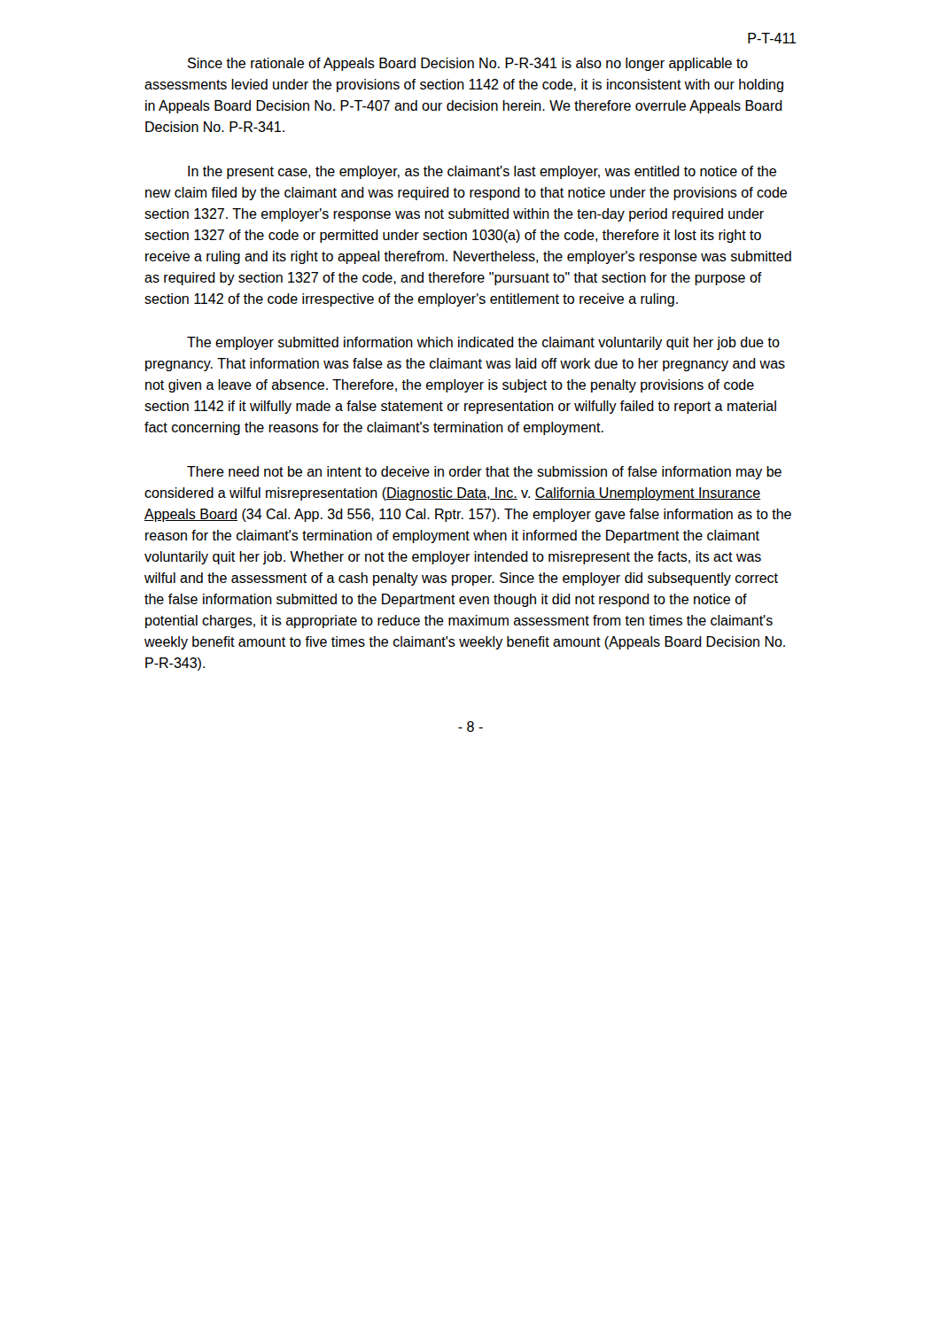P-T-411
Since the rationale of Appeals Board Decision No. P-R-341 is also no longer applicable to assessments levied under the provisions of section 1142 of the code, it is inconsistent with our holding in Appeals Board Decision No. P-T-407 and our decision herein. We therefore overrule Appeals Board Decision No. P-R-341.
In the present case, the employer, as the claimant's last employer, was entitled to notice of the new claim filed by the claimant and was required to respond to that notice under the provisions of code section 1327. The employer's response was not submitted within the ten-day period required under section 1327 of the code or permitted under section 1030(a) of the code, therefore it lost its right to receive a ruling and its right to appeal therefrom. Nevertheless, the employer's response was submitted as required by section 1327 of the code, and therefore "pursuant to" that section for the purpose of section 1142 of the code irrespective of the employer's entitlement to receive a ruling.
The employer submitted information which indicated the claimant voluntarily quit her job due to pregnancy. That information was false as the claimant was laid off work due to her pregnancy and was not given a leave of absence. Therefore, the employer is subject to the penalty provisions of code section 1142 if it wilfully made a false statement or representation or wilfully failed to report a material fact concerning the reasons for the claimant's termination of employment.
There need not be an intent to deceive in order that the submission of false information may be considered a wilful misrepresentation (Diagnostic Data, Inc. v. California Unemployment Insurance Appeals Board (34 Cal. App. 3d 556, 110 Cal. Rptr. 157). The employer gave false information as to the reason for the claimant's termination of employment when it informed the Department the claimant voluntarily quit her job. Whether or not the employer intended to misrepresent the facts, its act was wilful and the assessment of a cash penalty was proper. Since the employer did subsequently correct the false information submitted to the Department even though it did not respond to the notice of potential charges, it is appropriate to reduce the maximum assessment from ten times the claimant's weekly benefit amount to five times the claimant's weekly benefit amount (Appeals Board Decision No. P-R-343).
- 8 -